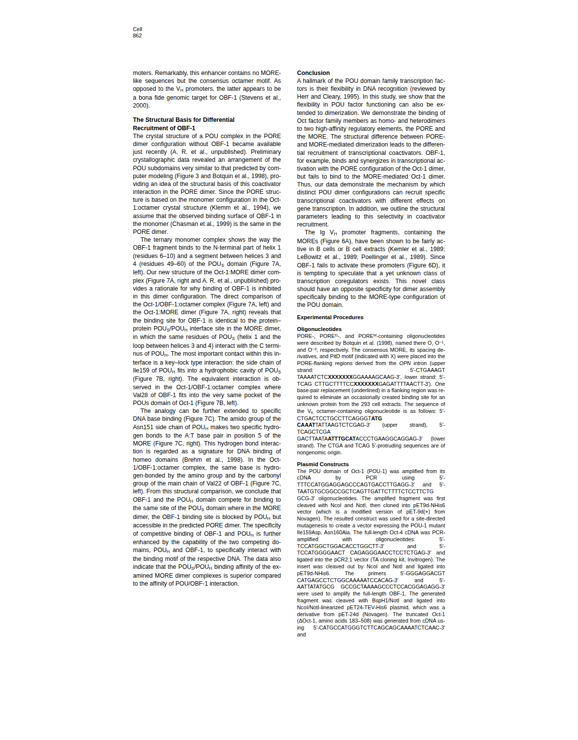Cell
862
moters. Remarkably, this enhancer contains no MORE-like sequences but the consensus octamer motif. As opposed to the VH promoters, the latter appears to be a bona fide genomic target for OBF-1 (Stevens et al., 2000).
The Structural Basis for Differential
Recruitment of OBF-1
The crystal structure of a POU complex in the PORE dimer configuration without OBF-1 became available just recently (A. R. et al., unpublished). Preliminary crystallographic data revealed an arrangement of the POU subdomains very similar to that predicted by computer modeling (Figure 3 and Botquin et al., 1998), providing an idea of the structural basis of this coactivator interaction in the PORE dimer. Since the PORE structure is based on the monomer configuration in the Oct-1:octamer crystal structure (Klemm et al., 1994), we assume that the observed binding surface of OBF-1 in the monomer (Chasman et al., 1999) is the same in the PORE dimer.
The ternary monomer complex shows the way the OBF-1 fragment binds to the N-terminal part of helix 1 (residues 6–10) and a segment between helices 3 and 4 (residues 49–60) of the POUS domain (Figure 7A, left). Our new structure of the Oct-1:MORE dimer complex (Figure 7A, right and A. R. et al., unpublished) provides a rationale for why binding of OBF-1 is inhibited in this dimer configuration. The direct comparison of the Oct-1/OBF-1:octamer complex (Figure 7A, left) and the Oct-1:MORE dimer (Figure 7A, right) reveals that the binding site for OBF-1 is identical to the protein–protein POUS/POUH interface site in the MORE dimer, in which the same residues of POUS (helix 1 and the loop between helices 3 and 4) interact with the C terminus of POUH. The most important contact within this interface is a key–lock type interaction: the side chain of Ile159 of POUH fits into a hydrophobic cavity of POUS (Figure 7B, right). The equivalent interaction is observed in the Oct-1/OBF-1:octamer complex where Val28 of OBF-1 fits into the very same pocket of the POUs domain of Oct-1 (Figure 7B, left).
The analogy can be further extended to specific DNA base binding (Figure 7C). The amido group of the Asn151 side chain of POUH makes two specific hydrogen bonds to the A:T base pair in position 5 of the MORE (Figure 7C, right). This hydrogen bond interaction is regarded as a signature for DNA binding of homeo domains (Brehm et al., 1998). In the Oct-1/OBF-1:octamer complex, the same base is hydrogen-bonded by the amino group and by the carbonyl group of the main chain of Val22 of OBF-1 (Figure 7C, left). From this structural comparison, we conclude that OBF-1 and the POUH domain compete for binding to the same site of the POUS domain where in the MORE dimer, the OBF-1 binding site is blocked by POUH but accessible in the predicted PORE dimer. The specificity of competitive binding of OBF-1 and POUH is further enhanced by the capability of the two competing domains, POUH and OBF-1, to specifically interact with the binding motif of the respective DNA. The data also indicate that the POUS/POUH binding affinity of the examined MORE dimer complexes is superior compared to the affinity of POU/OBF-1 interaction.
Conclusion
A hallmark of the POU domain family transcription factors is their flexibility in DNA recognition (reviewed by Herr and Cleary, 1995). In this study, we show that the flexibility in POU factor functioning can also be extended to dimerization. We demonstrate the binding of Oct factor family members as homo- and heterodimers to two high-affinity regulatory elements, the PORE and the MORE. The structural difference between PORE- and MORE-mediated dimerization leads to the differential recruitment of transcriptional coactivators. OBF-1, for example, binds and synergizes in transcriptional activation with the PORE configuration of the Oct-1 dimer, but fails to bind to the MORE-mediated Oct-1 dimer. Thus, our data demonstrate the mechanism by which distinct POU dimer configurations can recruit specific transcriptional coactivators with different effects on gene transcription. In addition, we outline the structural parameters leading to this selectivity in coactivator recruitment.
The Ig VH promoter fragments, containing the MOREs (Figure 6A), have been shown to be fairly active in B cells or B cell extracts (Kemler et al., 1989; LeBowitz et al., 1989; Poellinger et al., 1989). Since OBF-1 fails to activate these promoters (Figure 6D), it is tempting to speculate that a yet unknown class of transcription coregulators exists. This novel class should have an opposite specificity for dimer assembly specifically binding to the MORE-type configuration of the POU domain.
Experimental Procedures
Oligonucleotides
PORE-, PORED-, and POREM-containing oligonucleotides were described by Botquin et al. (1998), named there O, O−1, and O−3, respectively. The consensus MORE, its spacing derivatives, and PitD motif (indicated with X) were placed into the PORE-flanking regions derived from the OPN intron (upper strand: 5′-CTGAAAGT TAAAATCTCXXXXXXXGGAAAAGCAAG-3′, lower strand: 5′-TCAG CTTGCTTTTCCXXXXXXXGAGATTTTAACTT-3′). One base-pair replacement (underlined) in a flanking region was required to eliminate an occasionally created binding site for an unknown protein from the 293 cell extracts. The sequence of the VK octamer-containing oligonucleotide is as follows: 5′-CTGACTCCTGCCTTCAGGGTATG CAAATTATTAAGTCTCGAG-3′ (upper strand), 5′-TCAGCTCGA GACTTAATAATTTGCATACCCTGAAGGCAGGAG-3′ (lower strand). The CTGA and TCAG 5′-protruding sequences are of nongenomic origin.
Plasmid Constructs
The POU domain of Oct-1 (POU-1) was amplified from its cDNA by PCR using 5′-TTTCCATGGAGGAGCCCAGTGACCTTGAGG-3′ and 5′-TAATGTGCGGCCGCTCAGTTGATTCTTTTCTCCTTCTG GCG-3′ oligonucleotides. The amplified fragment was first cleaved with NcoI and NotI, then cloned into pET9d-NHis6 vector (which is a modified version of pET-9d(+) from Novagen). The resulted construct was used for a site-directed mutagenesis to create a vector expressing the POU-1 mutant Ile159Asp, Asn160Ala. The full-length Oct-4 cDNA was PCR-amplified with oligonucleotides: 5′-TCCATGGCTGGACACCTGGCTT-3′ and 5′-TCCATGGGGAACT CAGAGGGAACCTCCTCTGAG-3′ and ligated into the pCR2.1 vector (TA cloning kit, Invitrogen). The insert was cleaved out by NcoI and NotI and ligated into pET9d-NHis6. The primers 5′-GGGAGGACGT CATGAGCCTCTGGCAAAAATCCACAG-3′ and 5′-AATTATATGCG GCCGCTAAAAGCCCTCCACGGAGAGG-3′ were used to amplify the full-length OBF-1. The generated fragment was cleaved with BspH1/NotI and ligated into NcoI/NotI-linearized pET24-TEV-His6 plasmid, which was a derivative from pET-24d (Novagen). The truncated Oct-1 (ΔOct-1, amino acids 183–508) was generated from cDNA using 5′-CATGCCATGGGTCTTCAGCAGCAAAATCTCAAC-3′ and